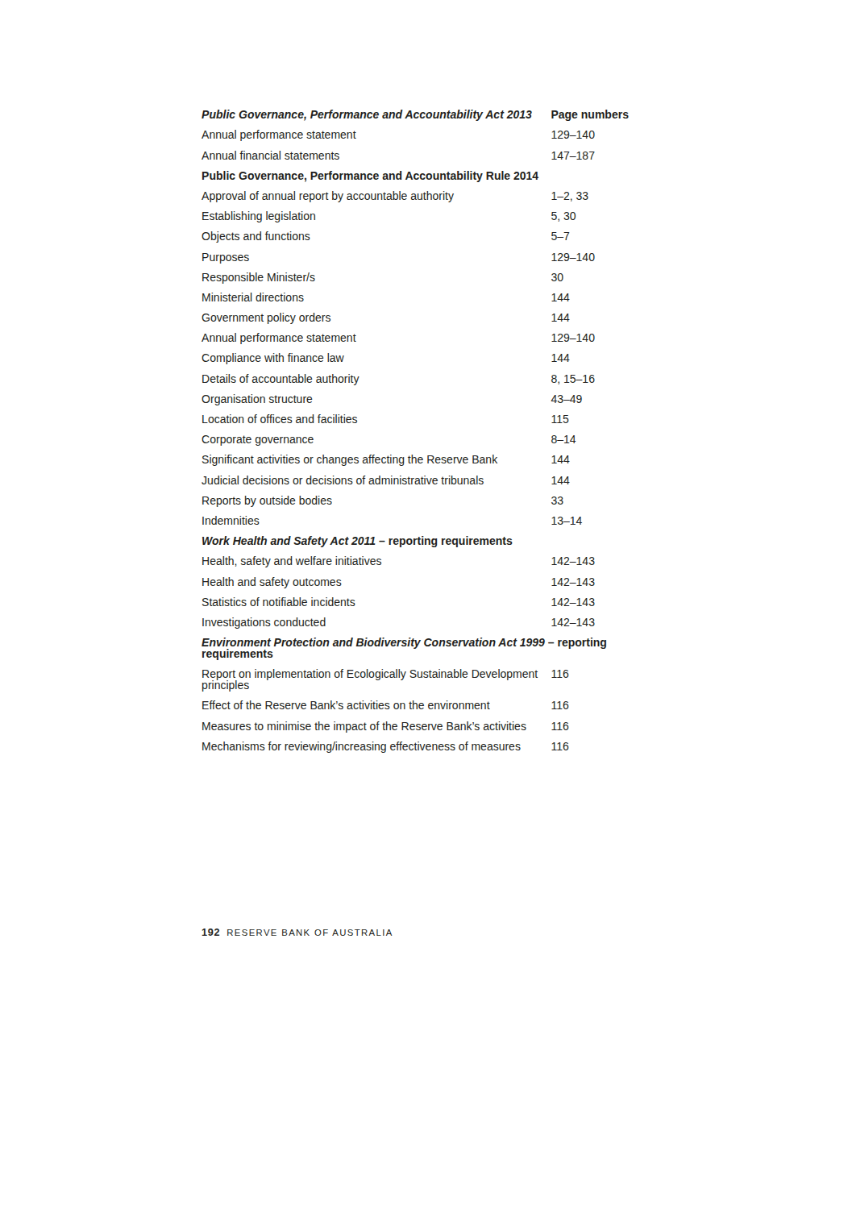| Public Governance, Performance and Accountability Act 2013 | Page numbers |
| Annual performance statement | 129–140 |
| Annual financial statements | 147–187 |
| Public Governance, Performance and Accountability Rule 2014 | |
| Approval of annual report by accountable authority | 1–2, 33 |
| Establishing legislation | 5, 30 |
| Objects and functions | 5–7 |
| Purposes | 129–140 |
| Responsible Minister/s | 30 |
| Ministerial directions | 144 |
| Government policy orders | 144 |
| Annual performance statement | 129–140 |
| Compliance with finance law | 144 |
| Details of accountable authority | 8, 15–16 |
| Organisation structure | 43–49 |
| Location of offices and facilities | 115 |
| Corporate governance | 8–14 |
| Significant activities or changes affecting the Reserve Bank | 144 |
| Judicial decisions or decisions of administrative tribunals | 144 |
| Reports by outside bodies | 33 |
| Indemnities | 13–14 |
| Work Health and Safety Act 2011 – reporting requirements | |
| Health, safety and welfare initiatives | 142–143 |
| Health and safety outcomes | 142–143 |
| Statistics of notifiable incidents | 142–143 |
| Investigations conducted | 142–143 |
| Environment Protection and Biodiversity Conservation Act 1999 – reporting requirements |
| Report on implementation of Ecologically Sustainable Development principles | 116 |
| Effect of the Reserve Bank’s activities on the environment | 116 |
| Measures to minimise the impact of the Reserve Bank’s activities | 116 |
| Mechanisms for reviewing/increasing effectiveness of measures | 116 |
192 RESERVE BANK OF AUSTRALIA